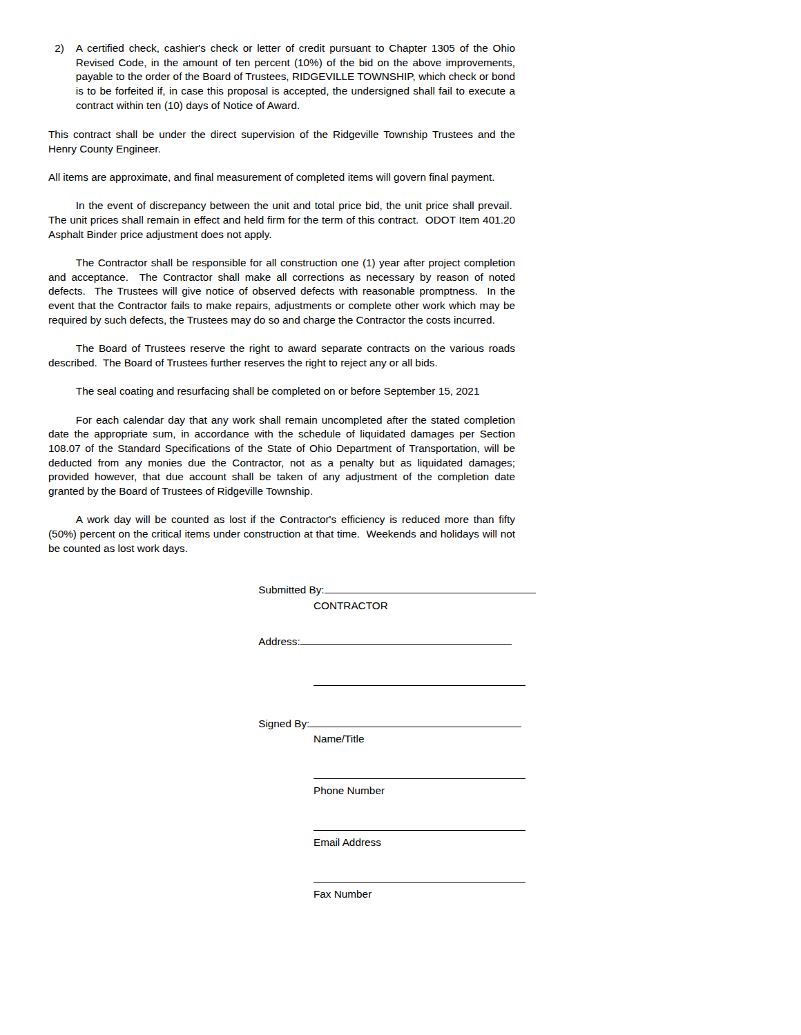2) A certified check, cashier's check or letter of credit pursuant to Chapter 1305 of the Ohio Revised Code, in the amount of ten percent (10%) of the bid on the above improvements, payable to the order of the Board of Trustees, RIDGEVILLE TOWNSHIP, which check or bond is to be forfeited if, in case this proposal is accepted, the undersigned shall fail to execute a contract within ten (10) days of Notice of Award.
This contract shall be under the direct supervision of the Ridgeville Township Trustees and the Henry County Engineer.
All items are approximate, and final measurement of completed items will govern final payment.
In the event of discrepancy between the unit and total price bid, the unit price shall prevail. The unit prices shall remain in effect and held firm for the term of this contract. ODOT Item 401.20 Asphalt Binder price adjustment does not apply.
The Contractor shall be responsible for all construction one (1) year after project completion and acceptance. The Contractor shall make all corrections as necessary by reason of noted defects. The Trustees will give notice of observed defects with reasonable promptness. In the event that the Contractor fails to make repairs, adjustments or complete other work which may be required by such defects, the Trustees may do so and charge the Contractor the costs incurred.
The Board of Trustees reserve the right to award separate contracts on the various roads described. The Board of Trustees further reserves the right to reject any or all bids.
The seal coating and resurfacing shall be completed on or before September 15, 2021
For each calendar day that any work shall remain uncompleted after the stated completion date the appropriate sum, in accordance with the schedule of liquidated damages per Section 108.07 of the Standard Specifications of the State of Ohio Department of Transportation, will be deducted from any monies due the Contractor, not as a penalty but as liquidated damages; provided however, that due account shall be taken of any adjustment of the completion date granted by the Board of Trustees of Ridgeville Township.
A work day will be counted as lost if the Contractor's efficiency is reduced more than fifty (50%) percent on the critical items under construction at that time. Weekends and holidays will not be counted as lost work days.
Submitted By:
CONTRACTOR
Address:
Signed By:
Name/Title
Phone Number
Email Address
Fax Number